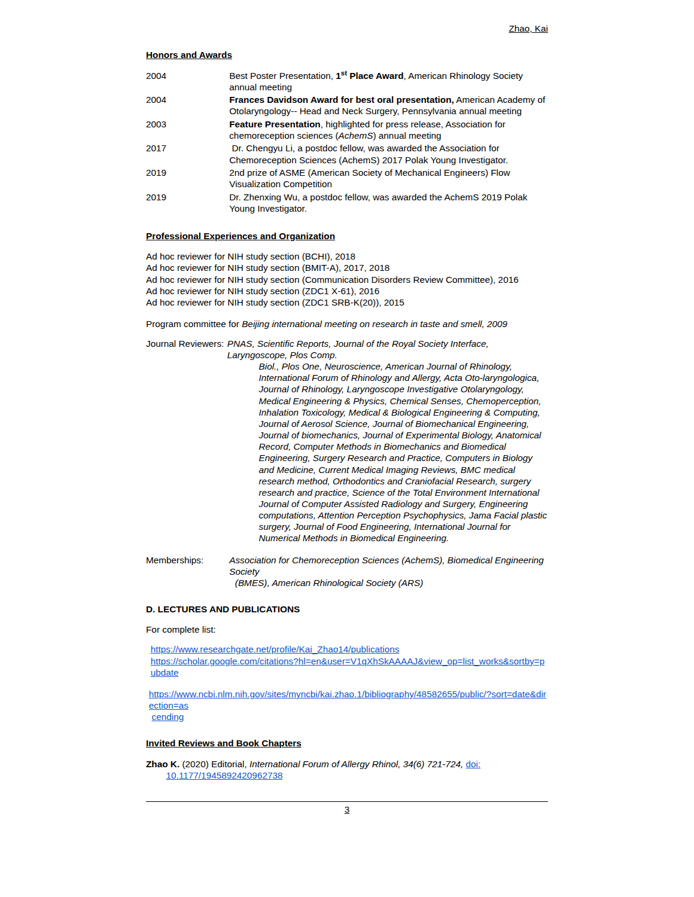Zhao, Kai
Honors and Awards
| 2004 | Best Poster Presentation, 1 st Place Award , American Rhinology Society annual meeting |
| 2004 | Frances Davidson Award for best oral presentation, American Academy of Otolaryngology-- Head and Neck Surgery, Pennsylvania annual meeting |
| 2003 | Feature Presentation , highlighted for press release, Association for chemoreception sciences ( AchemS ) annual meeting |
| 2017 | Dr. Chengyu Li, a postdoc fellow, was awarded the Association for Chemoreception Sciences (AchemS) 2017 Polak Young Investigator. |
| 2019 | 2nd prize of ASME (American Society of Mechanical Engineers) Flow Visualization Competition |
| 2019 | Dr. Zhenxing Wu, a postdoc fellow, was awarded the AchemS 2019 Polak Young Investigator. |
Professional Experiences and Organization
Ad hoc reviewer for NIH study section (BCHI), 2018
Ad hoc reviewer for NIH study section (BMIT-A), 2017, 2018
Ad hoc reviewer for NIH study section (Communication Disorders Review Committee), 2016
Ad hoc reviewer for NIH study section (ZDC1 X-61), 2016
Ad hoc reviewer for NIH study section (ZDC1 SRB-K(20)), 2015
Program committee for Beijing international meeting on research in taste and smell, 2009
Journal Reviewers:
PNAS, Scientific Reports, Journal of the Royal Society Interface, Laryngoscope, Plos Comp. Biol., Plos One, Neuroscience, American Journal of Rhinology, International Forum of Rhinology and Allergy, Acta Oto-laryngologica, Journal of Rhinology, Laryngoscope Investigative Otolaryngology, Medical Engineering & Physics, Chemical Senses, Chemoperception, Inhalation Toxicology, Medical & Biological Engineering & Computing, Journal of Aerosol Science, Journal of Biomechanical Engineering, Journal of biomechanics, Journal of Experimental Biology, Anatomical Record, Computer Methods in Biomechanics and Biomedical Engineering, Surgery Research and Practice, Computers in Biology and Medicine, Current Medical Imaging Reviews, BMC medical research method, Orthodontics and Craniofacial Research, surgery research and practice, Science of the Total Environment International Journal of Computer Assisted Radiology and Surgery, Engineering computations, Attention Perception Psychophysics, Jama Facial plastic surgery, Journal of Food Engineering, International Journal for Numerical Methods in Biomedical Engineering.
Memberships:
Association for Chemoreception Sciences (AchemS), Biomedical Engineering Society (BMES), American Rhinological Society (ARS)
D. LECTURES AND PUBLICATIONS
For complete list:
https://www.researchgate.net/profile/Kai_Zhao14/publications
https://scholar.google.com/citations?hl=en&user=V1qXhSkAAAAJ&view_op=list_works&sortby=pubdate
https://www.ncbi.nlm.nih.gov/sites/myncbi/kai.zhao.1/bibliography/48582655/public/?sort=date&direction=ascending
Invited Reviews and Book Chapters
Zhao K. (2020) Editorial, International Forum of Allergy Rhinol, 34(6) 721-724, doi: 10.1177/1945892420962738
3